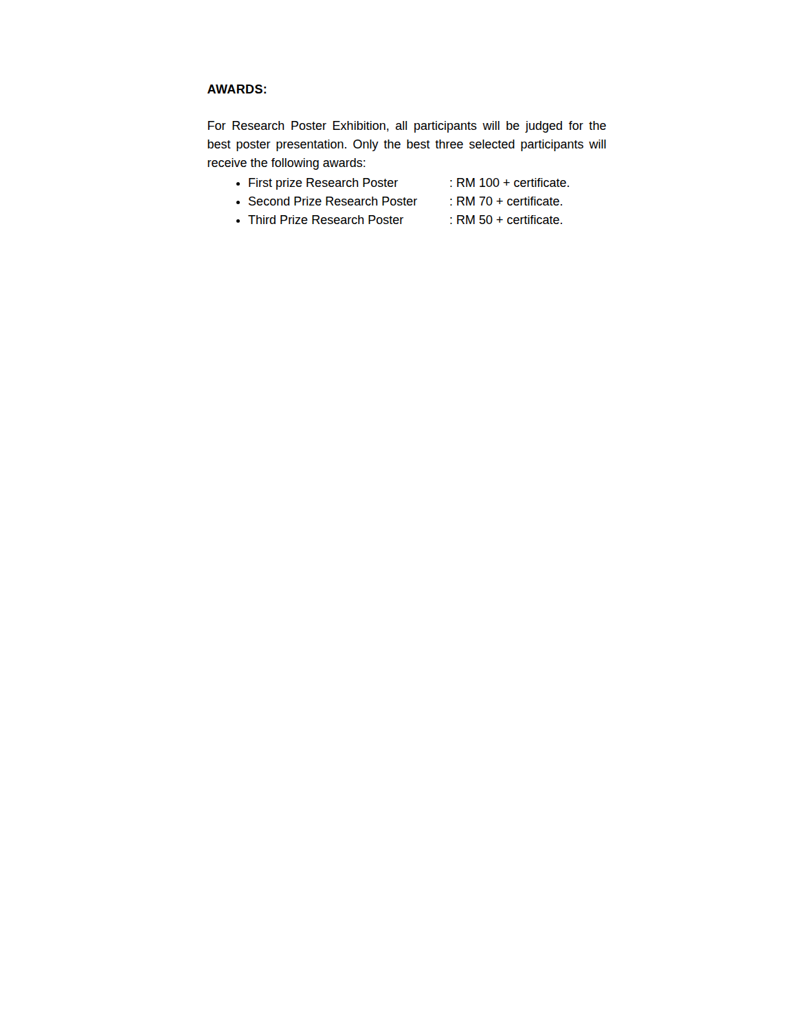AWARDS:
For Research Poster Exhibition, all participants will be judged for the best poster presentation. Only the best three selected participants will receive the following awards:
First prize Research Poster: RM 100 + certificate.
Second Prize Research Poster: RM 70 + certificate.
Third Prize Research Poster: RM 50 + certificate.